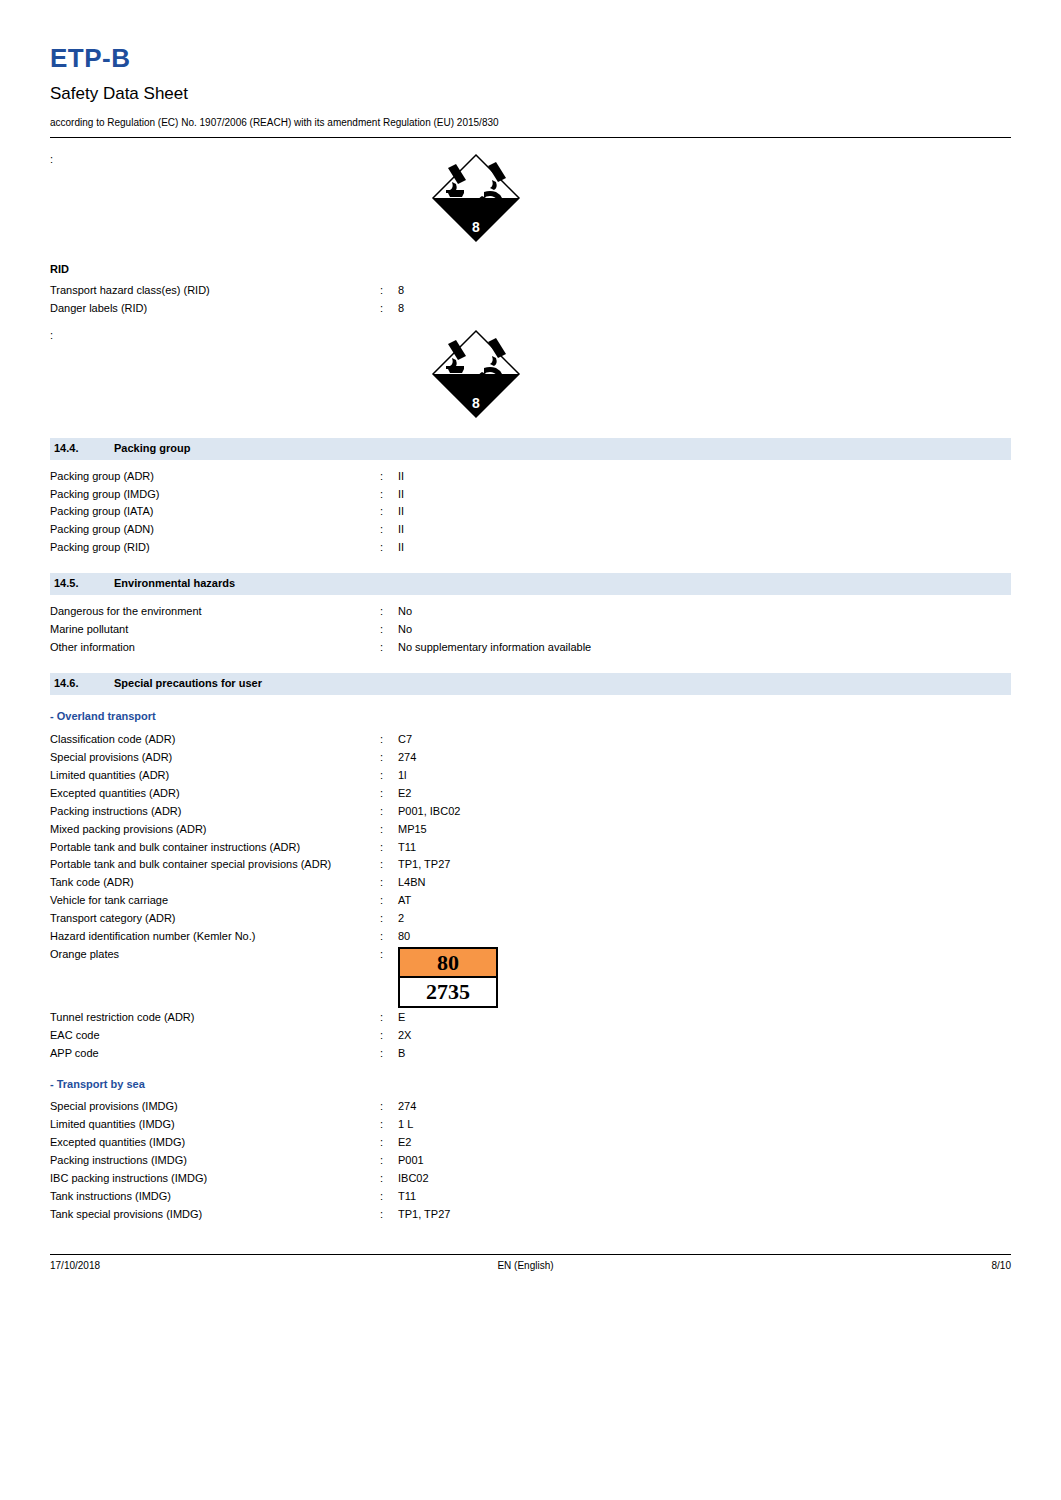ETP-B
Safety Data Sheet
according to Regulation (EC) No. 1907/2006 (REACH) with its amendment Regulation (EU) 2015/830
:
8
RID
| Transport hazard class(es) (RID) | : | 8 |
| Danger labels (RID) | : | 8 |
:
8
14.4. Packing group
| Packing group (ADR) | : | II |
| Packing group (IMDG) | : | II |
| Packing group (IATA) | : | II |
| Packing group (ADN) | : | II |
| Packing group (RID) | : | II |
14.5. Environmental hazards
| Dangerous for the environment | : | No |
| Marine pollutant | : | No |
| Other information | : | No supplementary information available |
14.6. Special precautions for user
- Overland transport
| Classification code (ADR) | : | C7 |
| Special provisions (ADR) | : | 274 |
| Limited quantities (ADR) | : | 1l |
| Excepted quantities (ADR) | : | E2 |
| Packing instructions (ADR) | : | P001, IBC02 |
| Mixed packing provisions (ADR) | : | MP15 |
| Portable tank and bulk container instructions (ADR) | : | T11 |
| Portable tank and bulk container special provisions (ADR) | : | TP1, TP27 |
| Tank code (ADR) | : | L4BN |
| Vehicle for tank carriage | : | AT |
| Transport category (ADR) | : | 2 |
| Hazard identification number (Kemler No.) | : | 80 |
| Orange plates | : | 80 2735 |
| Tunnel restriction code (ADR) | : | E |
| EAC code | : | 2X |
| APP code | : | B |
- Transport by sea
| Special provisions (IMDG) | : | 274 |
| Limited quantities (IMDG) | : | 1 L |
| Excepted quantities (IMDG) | : | E2 |
| Packing instructions (IMDG) | : | P001 |
| IBC packing instructions (IMDG) | : | IBC02 |
| Tank instructions (IMDG) | : | T11 |
| Tank special provisions (IMDG) | : | TP1, TP27 |
17/10/2018
EN (English)
8/10